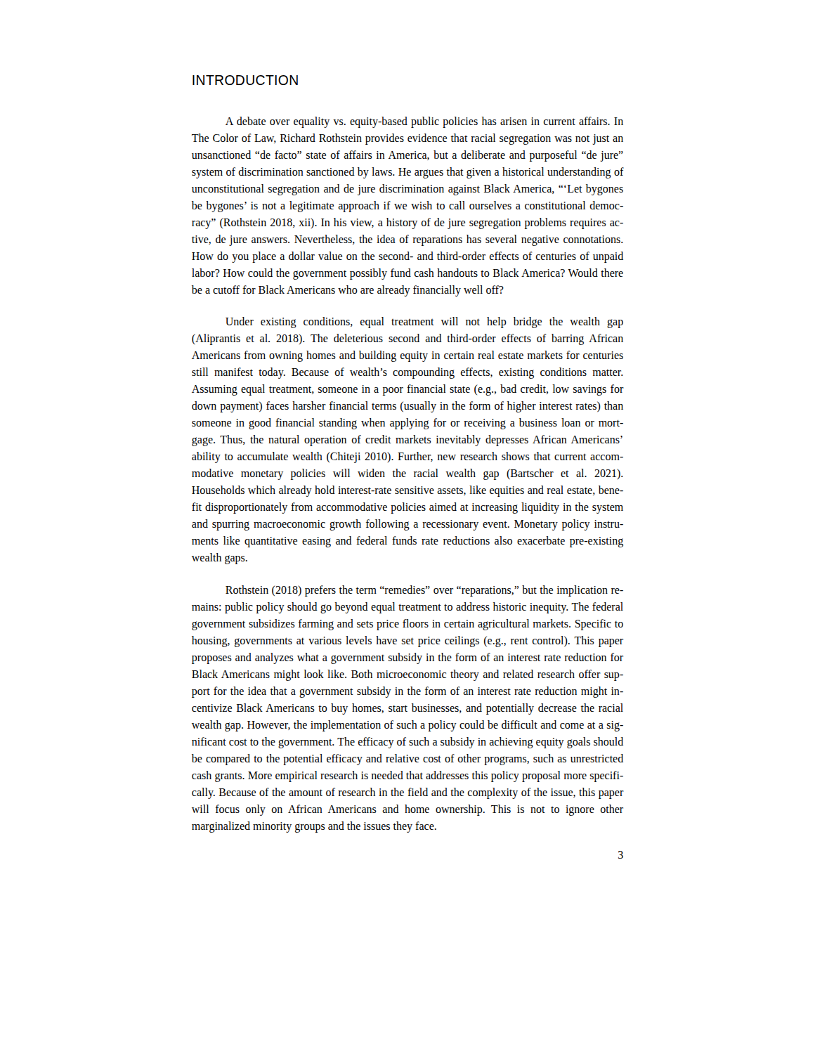INTRODUCTION
A debate over equality vs. equity-based public policies has arisen in current affairs. In The Color of Law, Richard Rothstein provides evidence that racial segregation was not just an unsanctioned “de facto” state of affairs in America, but a deliberate and purposeful “de jure” system of discrimination sanctioned by laws. He argues that given a historical understanding of unconstitutional segregation and de jure discrimination against Black America, “‘Let bygones be bygones’ is not a legitimate approach if we wish to call ourselves a constitutional democracy” (Rothstein 2018, xii). In his view, a history of de jure segregation problems requires active, de jure answers. Nevertheless, the idea of reparations has several negative connotations. How do you place a dollar value on the second- and third-order effects of centuries of unpaid labor? How could the government possibly fund cash handouts to Black America? Would there be a cutoff for Black Americans who are already financially well off?
Under existing conditions, equal treatment will not help bridge the wealth gap (Aliprantis et al. 2018). The deleterious second and third-order effects of barring African Americans from owning homes and building equity in certain real estate markets for centuries still manifest today. Because of wealth’s compounding effects, existing conditions matter. Assuming equal treatment, someone in a poor financial state (e.g., bad credit, low savings for down payment) faces harsher financial terms (usually in the form of higher interest rates) than someone in good financial standing when applying for or receiving a business loan or mortgage. Thus, the natural operation of credit markets inevitably depresses African Americans’ ability to accumulate wealth (Chiteji 2010). Further, new research shows that current accommodative monetary policies will widen the racial wealth gap (Bartscher et al. 2021). Households which already hold interest-rate sensitive assets, like equities and real estate, benefit disproportionately from accommodative policies aimed at increasing liquidity in the system and spurring macroeconomic growth following a recessionary event. Monetary policy instruments like quantitative easing and federal funds rate reductions also exacerbate pre-existing wealth gaps.
Rothstein (2018) prefers the term “remedies” over “reparations,” but the implication remains: public policy should go beyond equal treatment to address historic inequity. The federal government subsidizes farming and sets price floors in certain agricultural markets. Specific to housing, governments at various levels have set price ceilings (e.g., rent control). This paper proposes and analyzes what a government subsidy in the form of an interest rate reduction for Black Americans might look like. Both microeconomic theory and related research offer support for the idea that a government subsidy in the form of an interest rate reduction might incentivize Black Americans to buy homes, start businesses, and potentially decrease the racial wealth gap. However, the implementation of such a policy could be difficult and come at a significant cost to the government. The efficacy of such a subsidy in achieving equity goals should be compared to the potential efficacy and relative cost of other programs, such as unrestricted cash grants. More empirical research is needed that addresses this policy proposal more specifically. Because of the amount of research in the field and the complexity of the issue, this paper will focus only on African Americans and home ownership. This is not to ignore other marginalized minority groups and the issues they face.
3